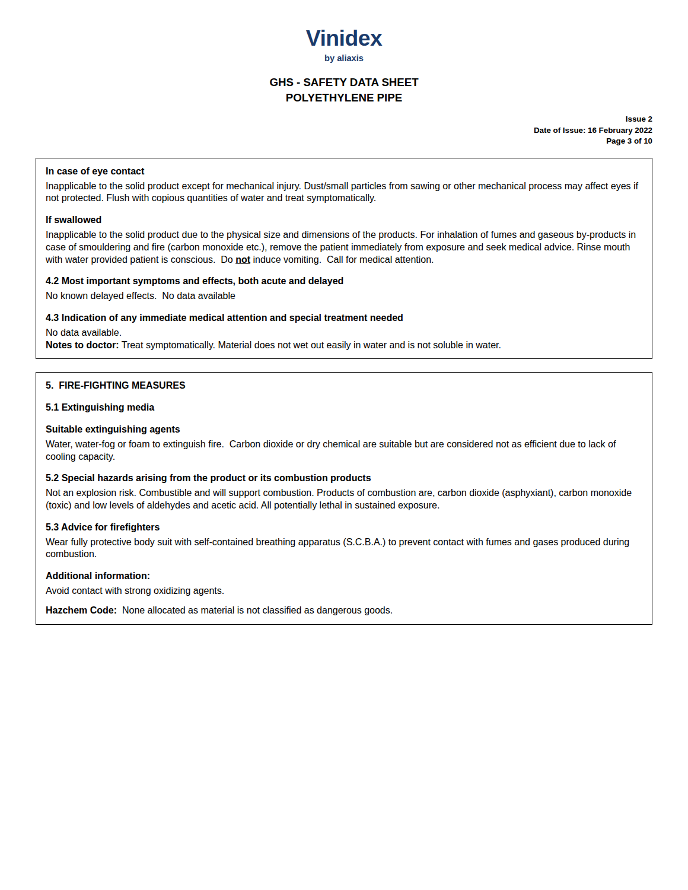Vinidex
by aliaxis
GHS - SAFETY DATA SHEET
POLYETHYLENE PIPE
Issue 2
Date of Issue: 16 February 2022
Page 3 of 10
In case of eye contact
Inapplicable to the solid product except for mechanical injury. Dust/small particles from sawing or other mechanical process may affect eyes if not protected. Flush with copious quantities of water and treat symptomatically.
If swallowed
Inapplicable to the solid product due to the physical size and dimensions of the products. For inhalation of fumes and gaseous by-products in case of smouldering and fire (carbon monoxide etc.), remove the patient immediately from exposure and seek medical advice. Rinse mouth with water provided patient is conscious. Do not induce vomiting. Call for medical attention.
4.2 Most important symptoms and effects, both acute and delayed
No known delayed effects. No data available
4.3 Indication of any immediate medical attention and special treatment needed
No data available.
Notes to doctor: Treat symptomatically. Material does not wet out easily in water and is not soluble in water.
5. FIRE-FIGHTING MEASURES
5.1 Extinguishing media
Suitable extinguishing agents
Water, water-fog or foam to extinguish fire. Carbon dioxide or dry chemical are suitable but are considered not as efficient due to lack of cooling capacity.
5.2 Special hazards arising from the product or its combustion products
Not an explosion risk. Combustible and will support combustion. Products of combustion are, carbon dioxide (asphyxiant), carbon monoxide (toxic) and low levels of aldehydes and acetic acid. All potentially lethal in sustained exposure.
5.3 Advice for firefighters
Wear fully protective body suit with self-contained breathing apparatus (S.C.B.A.) to prevent contact with fumes and gases produced during combustion.
Additional information:
Avoid contact with strong oxidizing agents.
Hazchem Code: None allocated as material is not classified as dangerous goods.